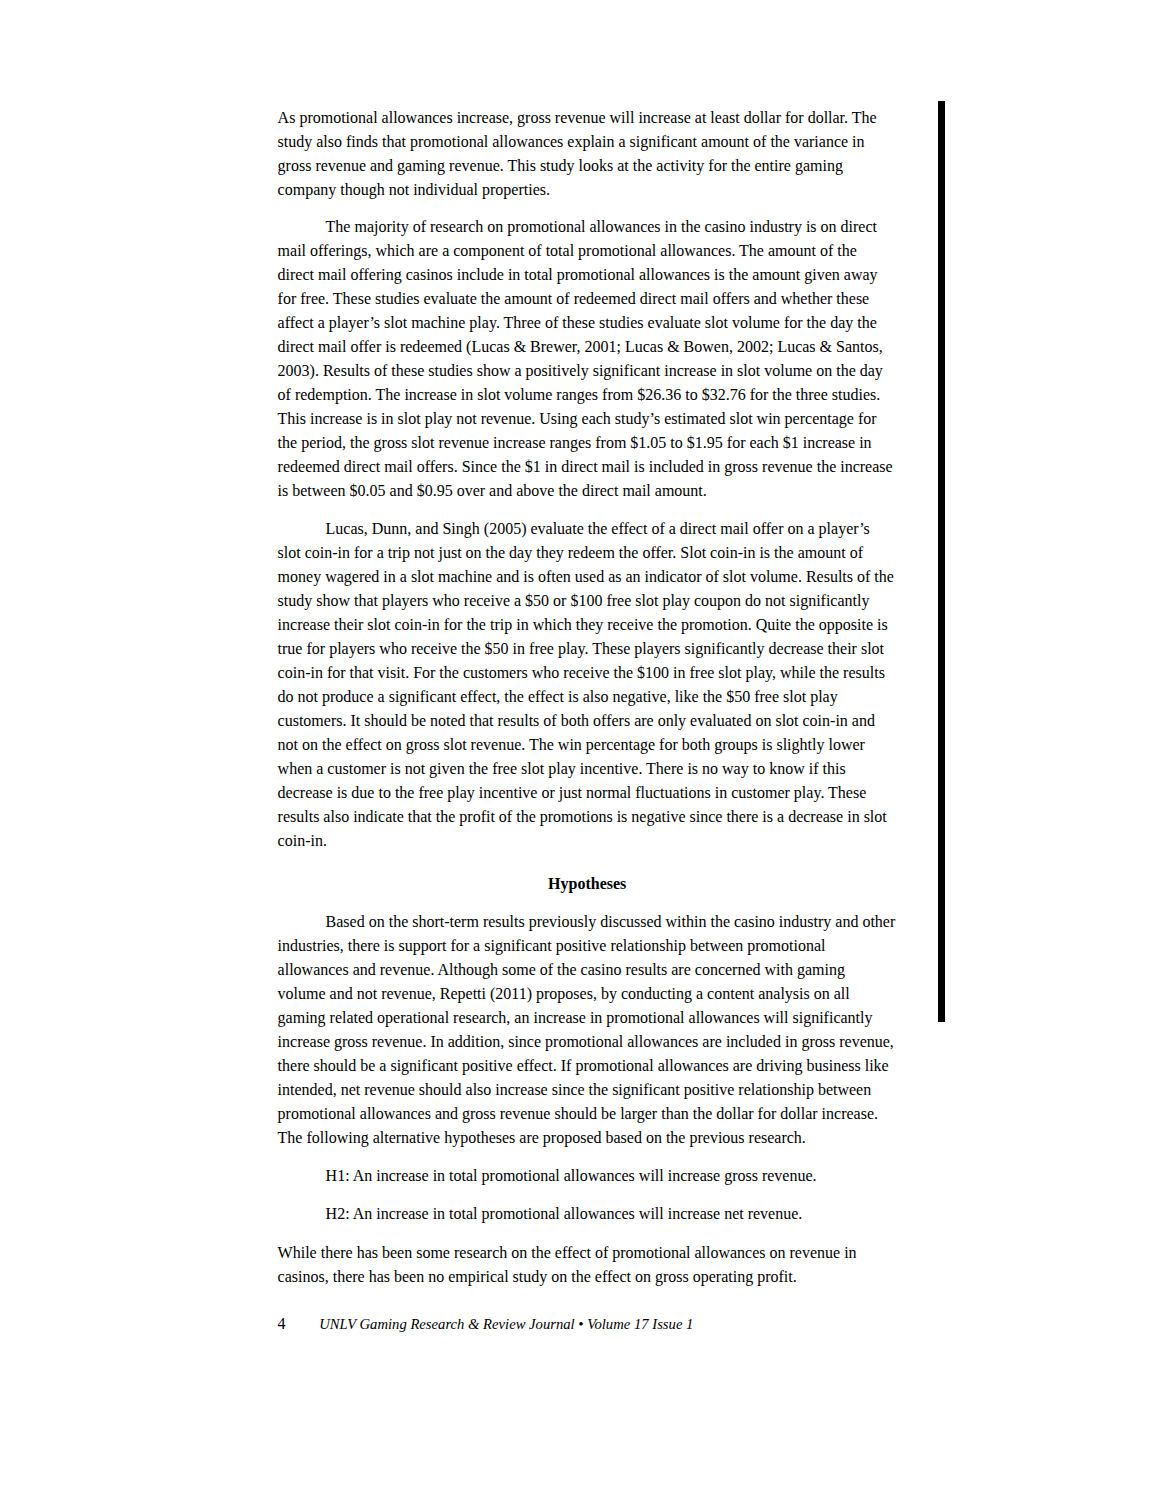As promotional allowances increase, gross revenue will increase at least dollar for dollar. The study also finds that promotional allowances explain a significant amount of the variance in gross revenue and gaming revenue. This study looks at the activity for the entire gaming company though not individual properties.
The majority of research on promotional allowances in the casino industry is on direct mail offerings, which are a component of total promotional allowances. The amount of the direct mail offering casinos include in total promotional allowances is the amount given away for free. These studies evaluate the amount of redeemed direct mail offers and whether these affect a player’s slot machine play. Three of these studies evaluate slot volume for the day the direct mail offer is redeemed (Lucas & Brewer, 2001; Lucas & Bowen, 2002; Lucas & Santos, 2003). Results of these studies show a positively significant increase in slot volume on the day of redemption. The increase in slot volume ranges from $26.36 to $32.76 for the three studies. This increase is in slot play not revenue. Using each study’s estimated slot win percentage for the period, the gross slot revenue increase ranges from $1.05 to $1.95 for each $1 increase in redeemed direct mail offers. Since the $1 in direct mail is included in gross revenue the increase is between $0.05 and $0.95 over and above the direct mail amount.
Lucas, Dunn, and Singh (2005) evaluate the effect of a direct mail offer on a player’s slot coin-in for a trip not just on the day they redeem the offer. Slot coin-in is the amount of money wagered in a slot machine and is often used as an indicator of slot volume. Results of the study show that players who receive a $50 or $100 free slot play coupon do not significantly increase their slot coin-in for the trip in which they receive the promotion. Quite the opposite is true for players who receive the $50 in free play. These players significantly decrease their slot coin-in for that visit. For the customers who receive the $100 in free slot play, while the results do not produce a significant effect, the effect is also negative, like the $50 free slot play customers. It should be noted that results of both offers are only evaluated on slot coin-in and not on the effect on gross slot revenue. The win percentage for both groups is slightly lower when a customer is not given the free slot play incentive. There is no way to know if this decrease is due to the free play incentive or just normal fluctuations in customer play. These results also indicate that the profit of the promotions is negative since there is a decrease in slot coin-in.
Hypotheses
Based on the short-term results previously discussed within the casino industry and other industries, there is support for a significant positive relationship between promotional allowances and revenue. Although some of the casino results are concerned with gaming volume and not revenue, Repetti (2011) proposes, by conducting a content analysis on all gaming related operational research, an increase in promotional allowances will significantly increase gross revenue. In addition, since promotional allowances are included in gross revenue, there should be a significant positive effect. If promotional allowances are driving business like intended, net revenue should also increase since the significant positive relationship between promotional allowances and gross revenue should be larger than the dollar for dollar increase. The following alternative hypotheses are proposed based on the previous research.
H1: An increase in total promotional allowances will increase gross revenue.
H2: An increase in total promotional allowances will increase net revenue.
While there has been some research on the effect of promotional allowances on revenue in casinos, there has been no empirical study on the effect on gross operating profit.
4 UNLV Gaming Research & Review Journal • Volume 17 Issue 1